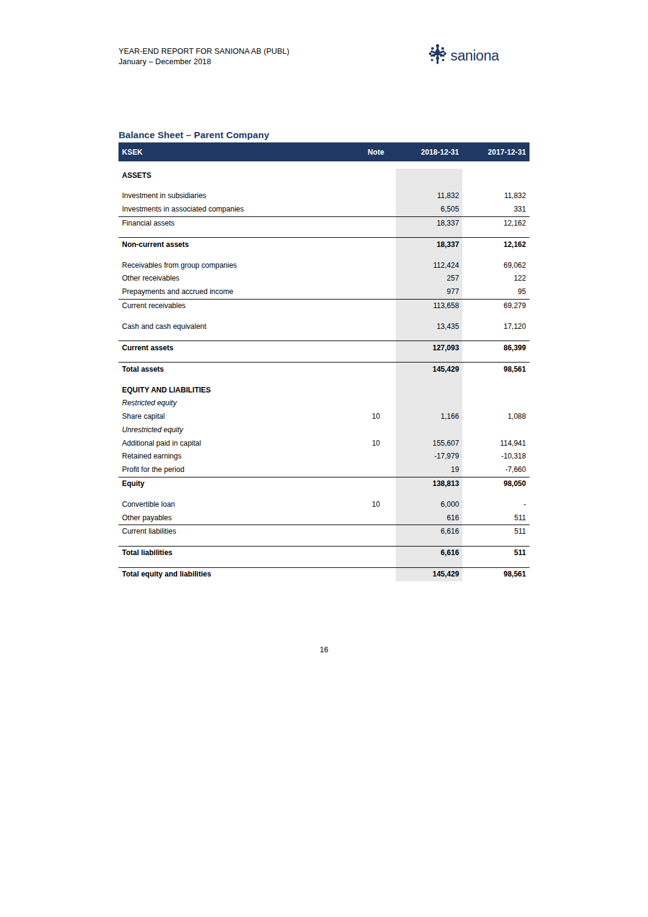YEAR-END REPORT FOR SANIONA AB (PUBL)
January – December 2018
saniona
Balance Sheet – Parent Company
| KSEK | Note | 2018-12-31 | 2017-12-31 |
| --- | --- | --- | --- |
| ASSETS | | | |
| Investment in subsidiaries | | 11,832 | 11,832 |
| Investments in associated companies | | 6,505 | 331 |
| Financial assets | | 18,337 | 12,162 |
| Non-current assets | | 18,337 | 12,162 |
| Receivables from group companies | | 112,424 | 69,062 |
| Other receivables | | 257 | 122 |
| Prepayments and accrued income | | 977 | 95 |
| Current receivables | | 113,658 | 69,279 |
| Cash and cash equivalent | | 13,435 | 17,120 |
| Current assets | | 127,093 | 86,399 |
| Total assets | | 145,429 | 98,561 |
| EQUITY AND LIABILITIES | | | |
| Restricted equity | | | |
| Share capital | 10 | 1,166 | 1,088 |
| Unrestricted equity | | | |
| Additional paid in capital | 10 | 155,607 | 114,941 |
| Retained earnings | | -17,979 | -10,318 |
| Profit for the period | | 19 | -7,660 |
| Equity | | 138,813 | 98,050 |
| Convertible loan | 10 | 6,000 | - |
| Other payables | | 616 | 511 |
| Current liabilities | | 6,616 | 511 |
| Total liabilities | | 6,616 | 511 |
| Total equity and liabilities | | 145,429 | 98,561 |
16